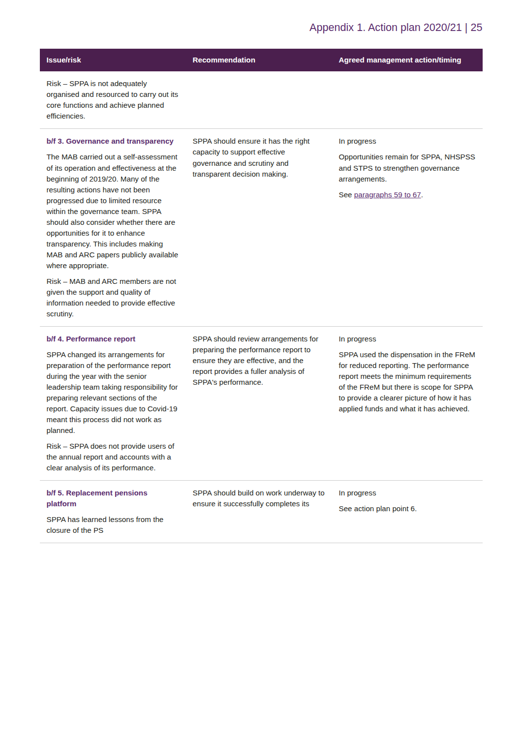Appendix 1. Action plan 2020/21 | 25
| Issue/risk | Recommendation | Agreed management action/timing |
| --- | --- | --- |
| Risk – SPPA is not adequately organised and resourced to carry out its core functions and achieve planned efficiencies. | | |
| b/f 3. Governance and transparency The MAB carried out a self-assessment of its operation and effectiveness at the beginning of 2019/20. Many of the resulting actions have not been progressed due to limited resource within the governance team. SPPA should also consider whether there are opportunities for it to enhance transparency. This includes making MAB and ARC papers publicly available where appropriate. Risk – MAB and ARC members are not given the support and quality of information needed to provide effective scrutiny. | SPPA should ensure it has the right capacity to support effective governance and scrutiny and transparent decision making. | In progress Opportunities remain for SPPA, NHSPSS and STPS to strengthen governance arrangements. See paragraphs 59 to 67 . |
| b/f 4. Performance report SPPA changed its arrangements for preparation of the performance report during the year with the senior leadership team taking responsibility for preparing relevant sections of the report. Capacity issues due to Covid-19 meant this process did not work as planned. Risk – SPPA does not provide users of the annual report and accounts with a clear analysis of its performance. | SPPA should review arrangements for preparing the performance report to ensure they are effective, and the report provides a fuller analysis of SPPA's performance. | In progress SPPA used the dispensation in the FReM for reduced reporting. The performance report meets the minimum requirements of the FReM but there is scope for SPPA to provide a clearer picture of how it has applied funds and what it has achieved. |
| b/f 5. Replacement pensions platform SPPA has learned lessons from the closure of the PS | SPPA should build on work underway to ensure it successfully completes its | In progress See action plan point 6. |